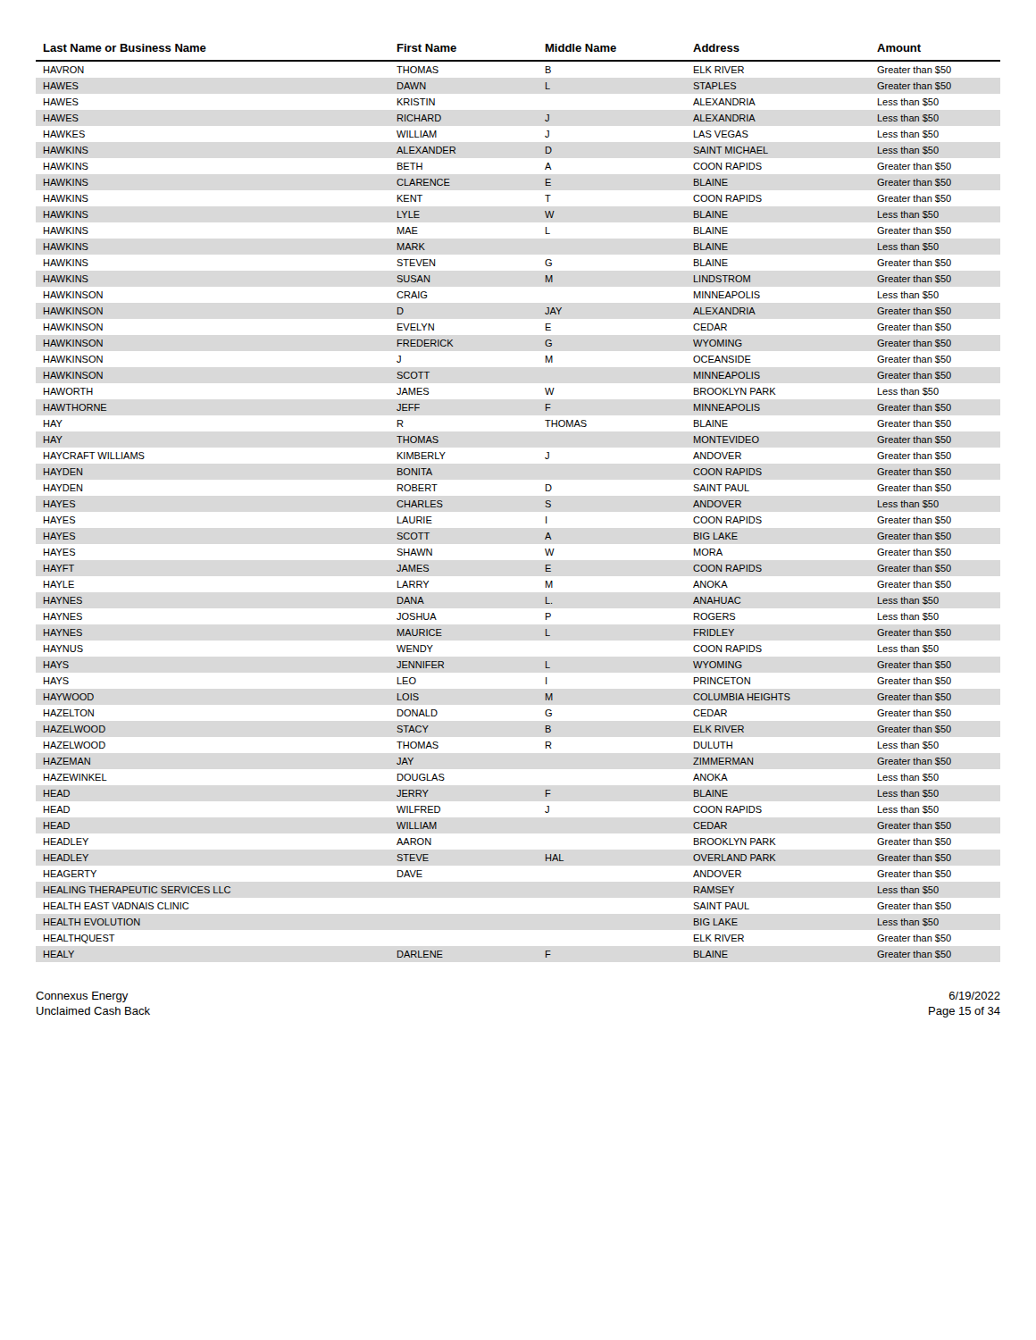| Last Name or Business Name | First Name | Middle Name | Address | Amount |
| --- | --- | --- | --- | --- |
| HAVRON | THOMAS | B | ELK RIVER | Greater than $50 |
| HAWES | DAWN | L | STAPLES | Greater than $50 |
| HAWES | KRISTIN | | ALEXANDRIA | Less than $50 |
| HAWES | RICHARD | J | ALEXANDRIA | Less than $50 |
| HAWKES | WILLIAM | J | LAS VEGAS | Less than $50 |
| HAWKINS | ALEXANDER | D | SAINT MICHAEL | Less than $50 |
| HAWKINS | BETH | A | COON RAPIDS | Greater than $50 |
| HAWKINS | CLARENCE | E | BLAINE | Greater than $50 |
| HAWKINS | KENT | T | COON RAPIDS | Greater than $50 |
| HAWKINS | LYLE | W | BLAINE | Less than $50 |
| HAWKINS | MAE | L | BLAINE | Greater than $50 |
| HAWKINS | MARK | | BLAINE | Less than $50 |
| HAWKINS | STEVEN | G | BLAINE | Greater than $50 |
| HAWKINS | SUSAN | M | LINDSTROM | Greater than $50 |
| HAWKINSON | CRAIG | | MINNEAPOLIS | Less than $50 |
| HAWKINSON | D | JAY | ALEXANDRIA | Greater than $50 |
| HAWKINSON | EVELYN | E | CEDAR | Greater than $50 |
| HAWKINSON | FREDERICK | G | WYOMING | Greater than $50 |
| HAWKINSON | J | M | OCEANSIDE | Greater than $50 |
| HAWKINSON | SCOTT | | MINNEAPOLIS | Greater than $50 |
| HAWORTH | JAMES | W | BROOKLYN PARK | Less than $50 |
| HAWTHORNE | JEFF | F | MINNEAPOLIS | Greater than $50 |
| HAY | R | THOMAS | BLAINE | Greater than $50 |
| HAY | THOMAS | | MONTEVIDEO | Greater than $50 |
| HAYCRAFT WILLIAMS | KIMBERLY | J | ANDOVER | Greater than $50 |
| HAYDEN | BONITA | | COON RAPIDS | Greater than $50 |
| HAYDEN | ROBERT | D | SAINT PAUL | Greater than $50 |
| HAYES | CHARLES | S | ANDOVER | Less than $50 |
| HAYES | LAURIE | I | COON RAPIDS | Greater than $50 |
| HAYES | SCOTT | A | BIG LAKE | Greater than $50 |
| HAYES | SHAWN | W | MORA | Greater than $50 |
| HAYFT | JAMES | E | COON RAPIDS | Greater than $50 |
| HAYLE | LARRY | M | ANOKA | Greater than $50 |
| HAYNES | DANA | L. | ANAHUAC | Less than $50 |
| HAYNES | JOSHUA | P | ROGERS | Less than $50 |
| HAYNES | MAURICE | L | FRIDLEY | Greater than $50 |
| HAYNUS | WENDY | | COON RAPIDS | Less than $50 |
| HAYS | JENNIFER | L | WYOMING | Greater than $50 |
| HAYS | LEO | I | PRINCETON | Greater than $50 |
| HAYWOOD | LOIS | M | COLUMBIA HEIGHTS | Greater than $50 |
| HAZELTON | DONALD | G | CEDAR | Greater than $50 |
| HAZELWOOD | STACY | B | ELK RIVER | Greater than $50 |
| HAZELWOOD | THOMAS | R | DULUTH | Less than $50 |
| HAZEMAN | JAY | | ZIMMERMAN | Greater than $50 |
| HAZEWINKEL | DOUGLAS | | ANOKA | Less than $50 |
| HEAD | JERRY | F | BLAINE | Less than $50 |
| HEAD | WILFRED | J | COON RAPIDS | Less than $50 |
| HEAD | WILLIAM | | CEDAR | Greater than $50 |
| HEADLEY | AARON | | BROOKLYN PARK | Greater than $50 |
| HEADLEY | STEVE | HAL | OVERLAND PARK | Greater than $50 |
| HEAGERTY | DAVE | | ANDOVER | Greater than $50 |
| HEALING THERAPEUTIC SERVICES LLC | | | RAMSEY | Less than $50 |
| HEALTH EAST VADNAIS CLINIC | | | SAINT PAUL | Greater than $50 |
| HEALTH EVOLUTION | | | BIG LAKE | Less than $50 |
| HEALTHQUEST | | | ELK RIVER | Greater than $50 |
| HEALY | DARLENE | F | BLAINE | Greater than $50 |
Connexus Energy
Unclaimed Cash Back
6/19/2022
Page 15 of 34